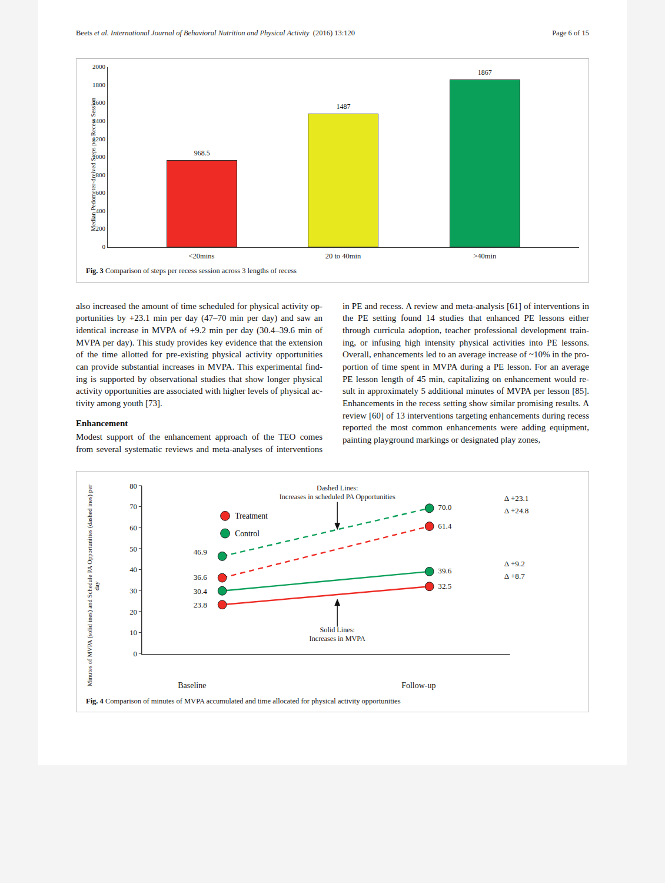Beets et al. International Journal of Behavioral Nutrition and Physical Activity (2016) 13:120
Page 6 of 15
Median Pedometer-dreived Steps per Recess Session
2000 1800 1600 1400 1200 1000 800 600 400 200 0
968.5
1487
1867
<20mins 20 to 40min >40min
Fig. 3 Comparison of steps per recess session across 3 lengths of recess
also increased the amount of time scheduled for physical activity opportunities by +23.1 min per day (47–70 min per day) and saw an identical increase in MVPA of +9.2 min per day (30.4–39.6 min of MVPA per day). This study provides key evidence that the extension of the time allotted for pre-existing physical activity opportunities can provide substantial increases in MVPA. This experimental finding is supported by observational studies that show longer physical activity opportunities are associated with higher levels of physical activity among youth [73].
Enhancement
Modest support of the enhancement approach of the TEO comes from several systematic reviews and meta-analyses of interventions in PE and recess. A review and meta-analysis [61] of interventions in the PE setting found 14 studies that enhanced PE lessons either through curricula adoption, teacher professional development training, or infusing high intensity physical activities into PE lessons. Overall, enhancements led to an average increase of ~10% in the proportion of time spent in MVPA during a PE lesson. For an average PE lesson length of 45 min, capitalizing on enhancement would result in approximately 5 additional minutes of MVPA per lesson [85]. Enhancements in the recess setting show similar promising results. A review [60] of 13 interventions targeting enhancements during recess reported the most common enhancements were adding equipment, painting playground markings or designated play zones,
Minutes of MVPA (solid ines) and Schedule PA Opportunities (dashed ines) per day
80 70 60 50 40 30 20 10 0 46.9 70.0 36.6 61.4 30.4 39.6 23.8 32.5 Δ +23.1 Δ +24.8 Δ +9.2 Δ +8.7 Dashed Lines: Increases in scheduled PA Opportunities Solid Lines: Increases in MVPA Treatment Control
Baseline Follow-up
Fig. 4 Comparison of minutes of MVPA accumulated and time allocated for physical activity opportunities